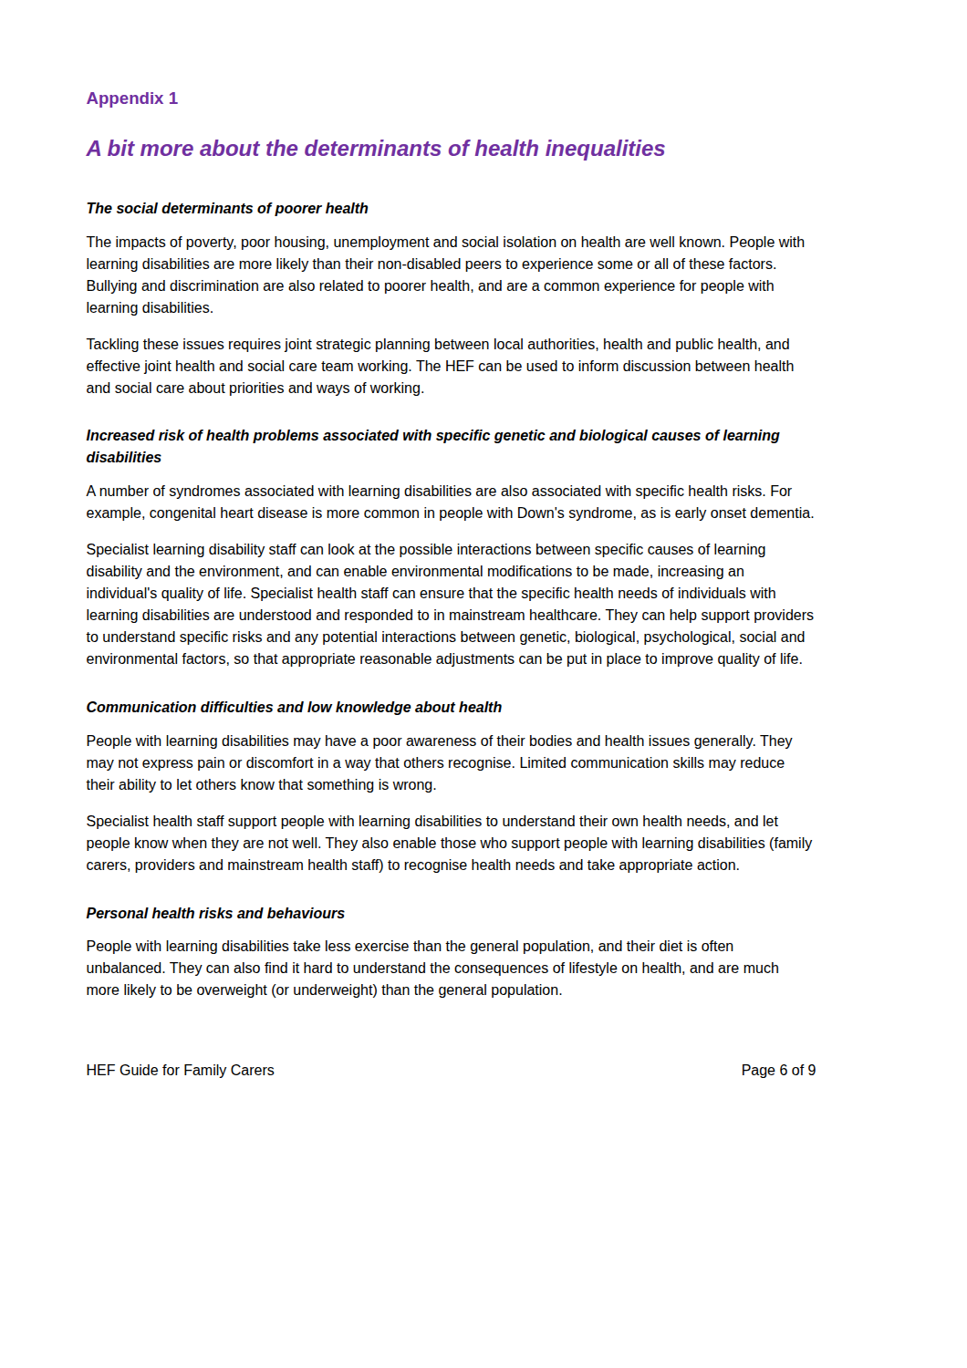Appendix 1
A bit more about the determinants of health inequalities
The social determinants of poorer health
The impacts of poverty, poor housing, unemployment and social isolation on health are well known. People with learning disabilities are more likely than their non-disabled peers to experience some or all of these factors. Bullying and discrimination are also related to poorer health, and are a common experience for people with learning disabilities.
Tackling these issues requires joint strategic planning between local authorities, health and public health, and effective joint health and social care team working. The HEF can be used to inform discussion between health and social care about priorities and ways of working.
Increased risk of health problems associated with specific genetic and biological causes of learning disabilities
A number of syndromes associated with learning disabilities are also associated with specific health risks. For example, congenital heart disease is more common in people with Down's syndrome, as is early onset dementia.
Specialist learning disability staff can look at the possible interactions between specific causes of learning disability and the environment, and can enable environmental modifications to be made, increasing an individual's quality of life. Specialist health staff can ensure that the specific health needs of individuals with learning disabilities are understood and responded to in mainstream healthcare. They can help support providers to understand specific risks and any potential interactions between genetic, biological, psychological, social and environmental factors, so that appropriate reasonable adjustments can be put in place to improve quality of life.
Communication difficulties and low knowledge about health
People with learning disabilities may have a poor awareness of their bodies and health issues generally. They may not express pain or discomfort in a way that others recognise. Limited communication skills may reduce their ability to let others know that something is wrong.
Specialist health staff support people with learning disabilities to understand their own health needs, and let people know when they are not well. They also enable those who support people with learning disabilities (family carers, providers and mainstream health staff) to recognise health needs and take appropriate action.
Personal health risks and behaviours
People with learning disabilities take less exercise than the general population, and their diet is often unbalanced. They can also find it hard to understand the consequences of lifestyle on health, and are much more likely to be overweight (or underweight) than the general population.
HEF Guide for Family Carers Page 6 of 9